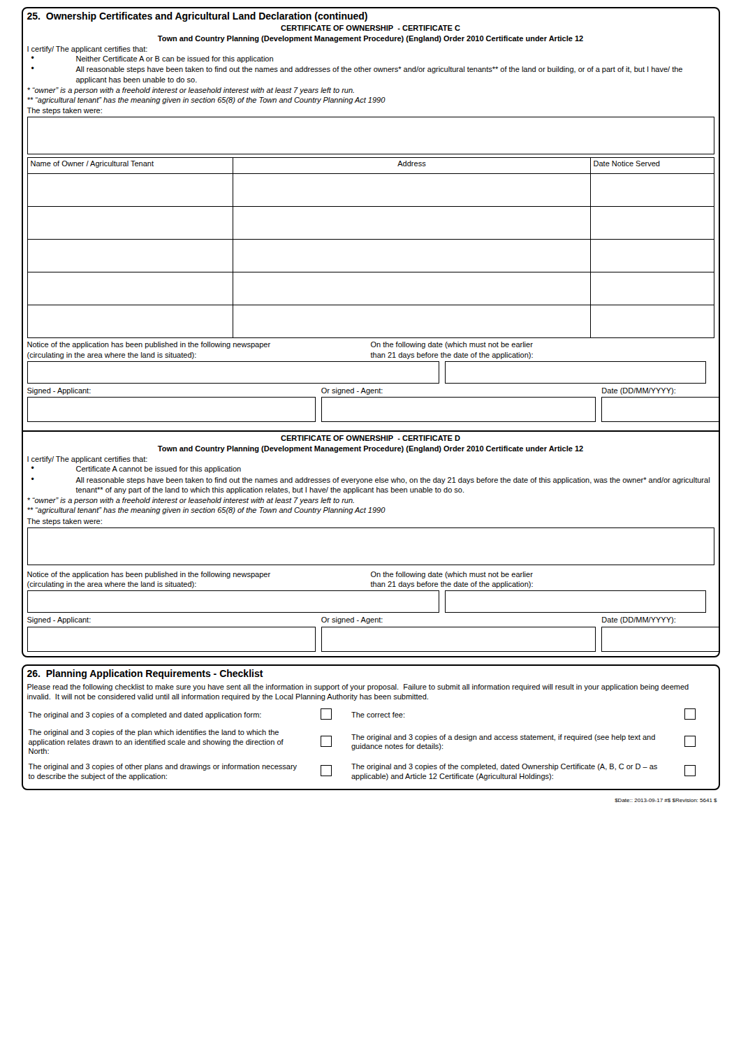25. Ownership Certificates and Agricultural Land Declaration (continued)
CERTIFICATE OF OWNERSHIP - CERTIFICATE C
Town and Country Planning (Development Management Procedure) (England) Order 2010 Certificate under Article 12
I certify/ The applicant certifies that:
Neither Certificate A or B can be issued for this application
All reasonable steps have been taken to find out the names and addresses of the other owners* and/or agricultural tenants** of the land or building, or of a part of it, but I have/ the applicant has been unable to do so.
* “owner” is a person with a freehold interest or leasehold interest with at least 7 years left to run.
** “agricultural tenant” has the meaning given in section 65(8) of the Town and Country Planning Act 1990
The steps taken were:
| Name of Owner / Agricultural Tenant | Address | Date Notice Served |
| --- | --- | --- |
Notice of the application has been published in the following newspaper
(circulating in the area where the land is situated):
On the following date (which must not be earlier
than 21 days before the date of the application):
Signed - Applicant:
Or signed - Agent:
Date (DD/MM/YYYY):
CERTIFICATE OF OWNERSHIP - CERTIFICATE D
Town and Country Planning (Development Management Procedure) (England) Order 2010 Certificate under Article 12
I certify/ The applicant certifies that:
Certificate A cannot be issued for this application
All reasonable steps have been taken to find out the names and addresses of everyone else who, on the day 21 days before the date of this application, was the owner* and/or agricultural tenant** of any part of the land to which this application relates, but I have/ the applicant has been unable to do so.
* “owner” is a person with a freehold interest or leasehold interest with at least 7 years left to run.
** “agricultural tenant” has the meaning given in section 65(8) of the Town and Country Planning Act 1990
The steps taken were:
Notice of the application has been published in the following newspaper
(circulating in the area where the land is situated):
On the following date (which must not be earlier
than 21 days before the date of the application):
Signed - Applicant:
Or signed - Agent:
Date (DD/MM/YYYY):
26. Planning Application Requirements - Checklist
Please read the following checklist to make sure you have sent all the information in support of your proposal. Failure to submit all information required will result in your application being deemed invalid. It will not be considered valid until all information required by the Local Planning Authority has been submitted.
| The original and 3 copies of a completed and dated application form: | | The correct fee: | |
| The original and 3 copies of the plan which identifies the land to which the application relates drawn to an identified scale and showing the direction of North: | | The original and 3 copies of a design and access statement, if required (see help text and guidance notes for details): | |
| The original and 3 copies of other plans and drawings or information necessary to describe the subject of the application: | | The original and 3 copies of the completed, dated Ownership Certificate (A, B, C or D – as applicable) and Article 12 Certificate (Agricultural Holdings): | |
$Date:: 2013-09-17 #$ $Revision: 5641 $